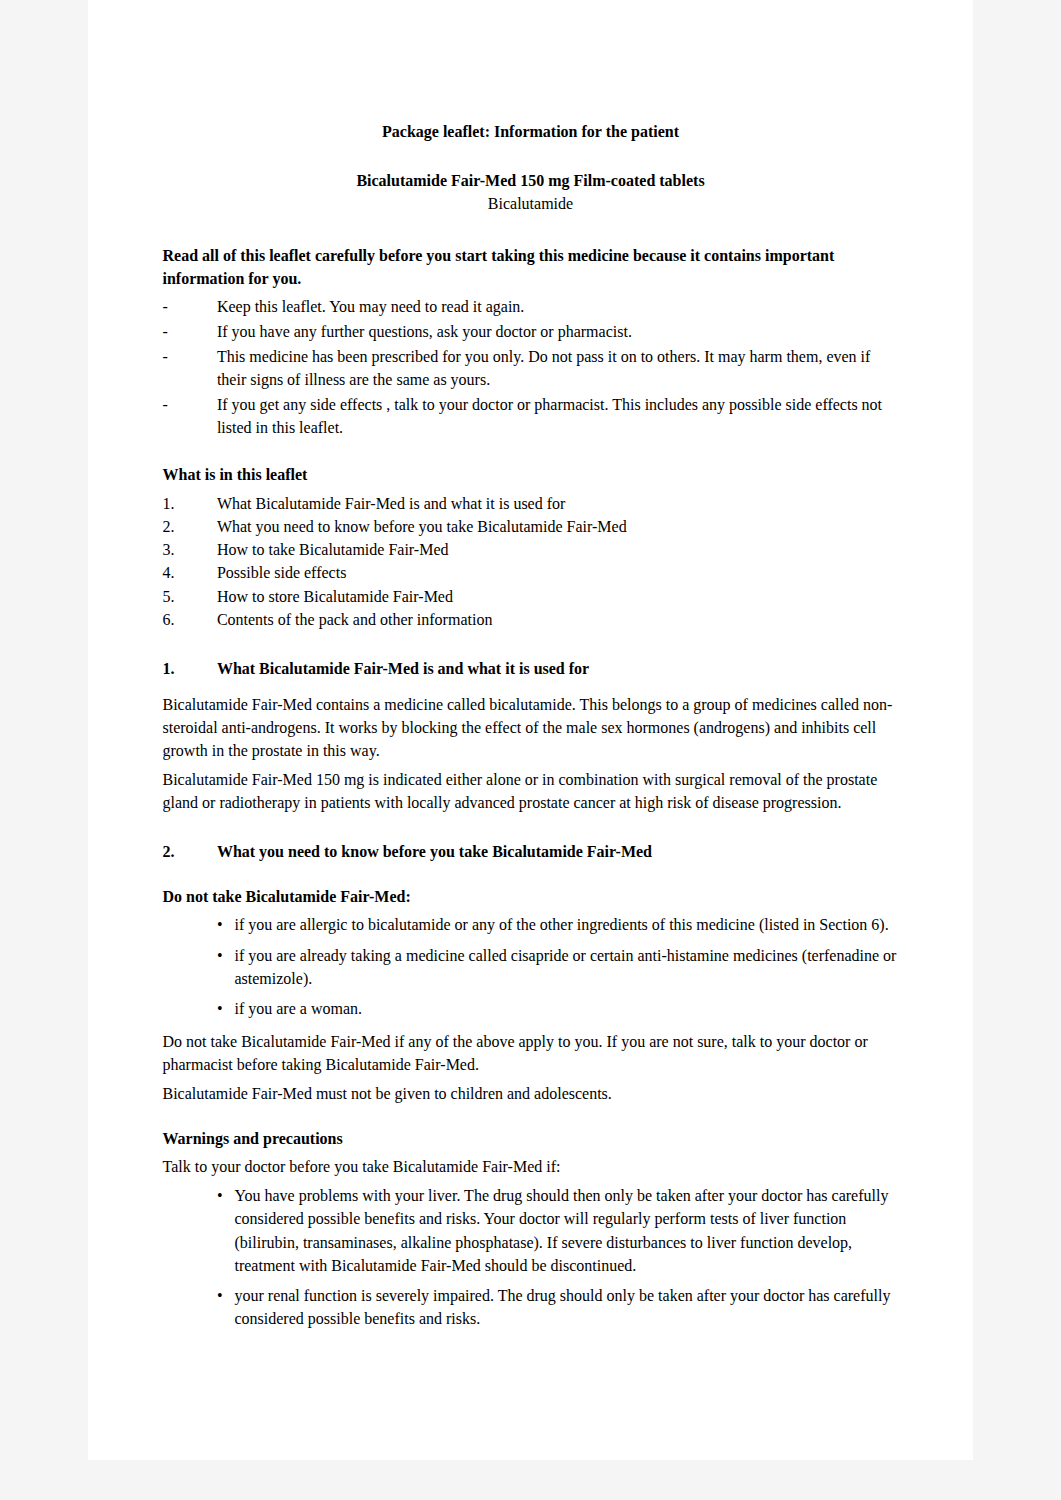Package leaflet: Information for the patient
Bicalutamide Fair-Med 150 mg Film-coated tablets Bicalutamide
Read all of this leaflet carefully before you start taking this medicine because it contains important information for you.
Keep this leaflet. You may need to read it again.
If you have any further questions, ask your doctor or pharmacist.
This medicine has been prescribed for you only. Do not pass it on to others. It may harm them, even if their signs of illness are the same as yours.
If you get any side effects , talk to your doctor or pharmacist. This includes any possible side effects not listed in this leaflet.
What is in this leaflet
What Bicalutamide Fair-Med is and what it is used for
What you need to know before you take Bicalutamide Fair-Med
How to take Bicalutamide Fair-Med
Possible side effects
How to store Bicalutamide Fair-Med
Contents of the pack and other information
1. What Bicalutamide Fair-Med is and what it is used for
Bicalutamide Fair-Med contains a medicine called bicalutamide. This belongs to a group of medicines called non-steroidal anti-androgens. It works by blocking the effect of the male sex hormones (androgens) and inhibits cell growth in the prostate in this way.
Bicalutamide Fair-Med 150 mg is indicated either alone or in combination with surgical removal of the prostate gland or radiotherapy in patients with locally advanced prostate cancer at high risk of disease progression.
2. What you need to know before you take Bicalutamide Fair-Med
Do not take Bicalutamide Fair-Med:
if you are allergic to bicalutamide or any of the other ingredients of this medicine (listed in Section 6).
if you are already taking a medicine called cisapride or certain anti-histamine medicines (terfenadine or astemizole).
if you are a woman.
Do not take Bicalutamide Fair-Med if any of the above apply to you. If you are not sure, talk to your doctor or pharmacist before taking Bicalutamide Fair-Med.
Bicalutamide Fair-Med must not be given to children and adolescents.
Warnings and precautions
Talk to your doctor before you take Bicalutamide Fair-Med if:
You have problems with your liver. The drug should then only be taken after your doctor has carefully considered possible benefits and risks. Your doctor will regularly perform tests of liver function (bilirubin, transaminases, alkaline phosphatase). If severe disturbances to liver function develop, treatment with Bicalutamide Fair-Med should be discontinued.
your renal function is severely impaired. The drug should only be taken after your doctor has carefully considered possible benefits and risks.